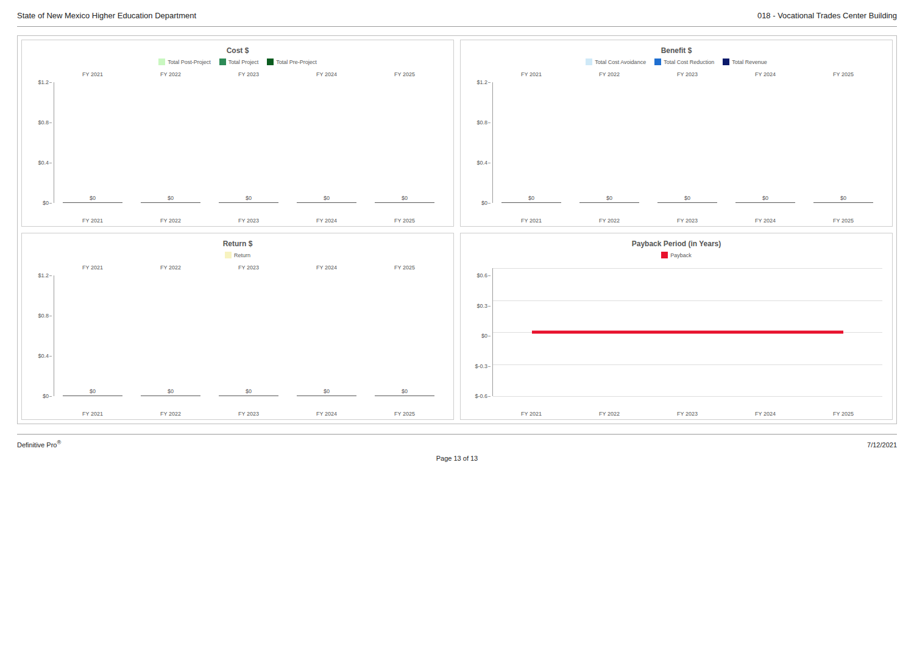State of New Mexico Higher Education Department
018 - Vocational Trades Center Building
Cost $
Total Post-Project
Total Project
Total Pre-Project
FY 2021
FY 2022
FY 2023
FY 2024
FY 2025
$1.2
$0.8
$0.4
$0
$0
$0
$0
$0
$0
FY 2021
FY 2022
FY 2023
FY 2024
FY 2025
Benefit $
Total Cost Avoidance
Total Cost Reduction
Total Revenue
FY 2021
FY 2022
FY 2023
FY 2024
FY 2025
$1.2
$0.8
$0.4
$0
$0
$0
$0
$0
$0
FY 2021
FY 2022
FY 2023
FY 2024
FY 2025
Return $
Return
FY 2021
FY 2022
FY 2023
FY 2024
FY 2025
$1.2
$0.8
$0.4
$0
$0
$0
$0
$0
$0
FY 2021
FY 2022
FY 2023
FY 2024
FY 2025
Payback Period (in Years)
Payback
$0.6
$0.3
$0
$-0.3
$-0.6
FY 2021
FY 2022
FY 2023
FY 2024
FY 2025
Definitive Pro®
7/12/2021
Page 13 of 13